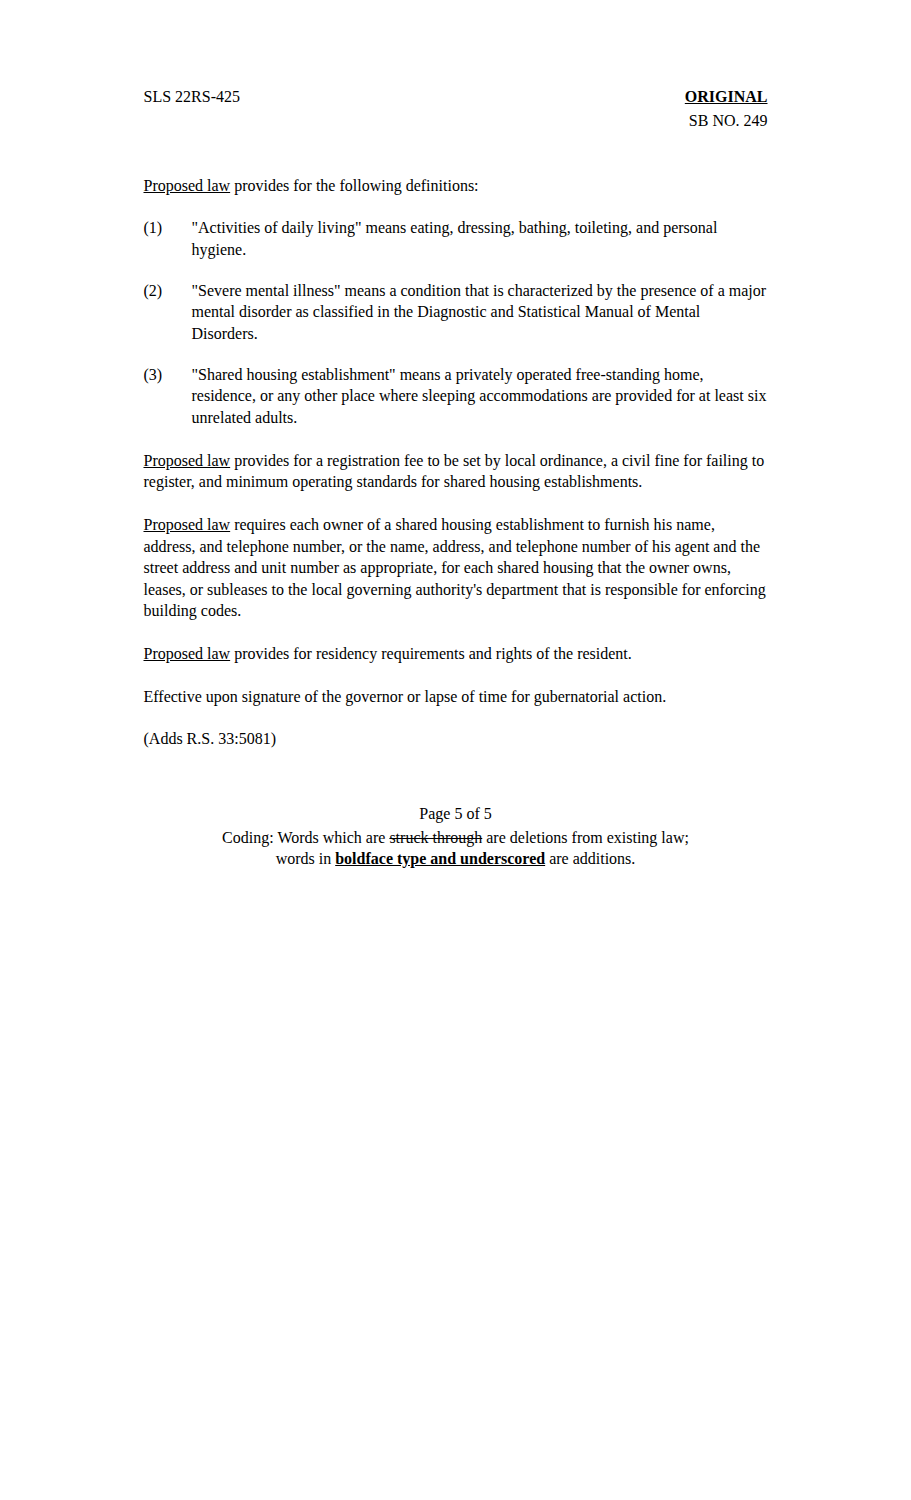SLS 22RS-425
ORIGINAL SB NO. 249
Proposed law provides for the following definitions:
(1)
"Activities of daily living" means eating, dressing, bathing, toileting, and personal hygiene.
(2)
"Severe mental illness" means a condition that is characterized by the presence of a major mental disorder as classified in the Diagnostic and Statistical Manual of Mental Disorders.
(3)
"Shared housing establishment" means a privately operated free-standing home, residence, or any other place where sleeping accommodations are provided for at least six unrelated adults.
Proposed law provides for a registration fee to be set by local ordinance, a civil fine for failing to register, and minimum operating standards for shared housing establishments.
Proposed law requires each owner of a shared housing establishment to furnish his name, address, and telephone number, or the name, address, and telephone number of his agent and the street address and unit number as appropriate, for each shared housing that the owner owns, leases, or subleases to the local governing authority's department that is responsible for enforcing building codes.
Proposed law provides for residency requirements and rights of the resident.
Effective upon signature of the governor or lapse of time for gubernatorial action.
(Adds R.S. 33:5081)
Page 5 of 5
Coding: Words which are struck through are deletions from existing law;
words in boldface type and underscored are additions.